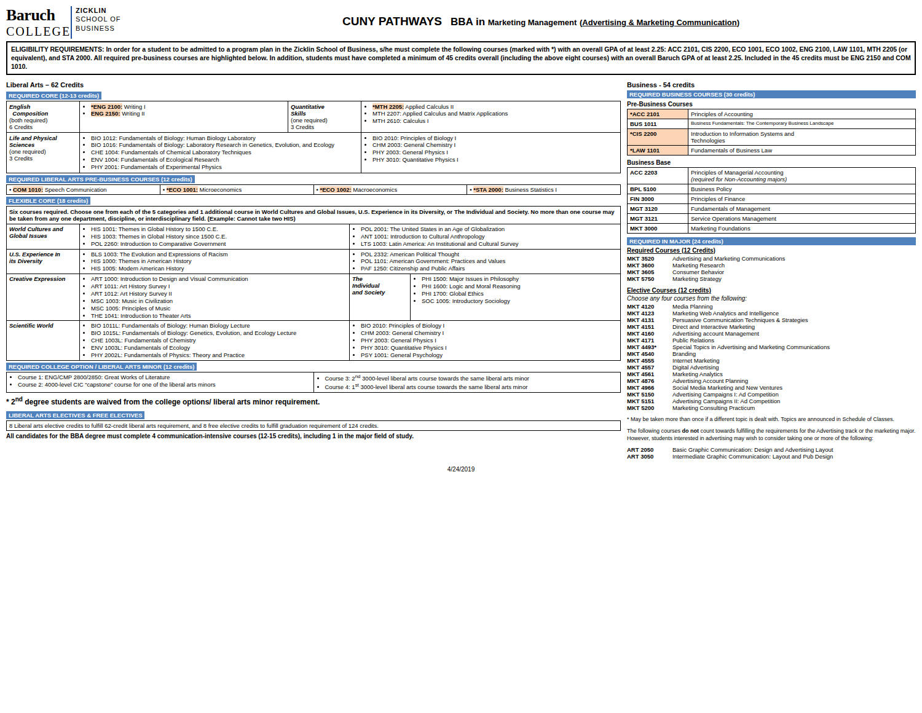| Baruch COLLEGE | ZICKLIN SCHOOL OF BUSINESS |
CUNY PATHWAYS BBA in Marketing Management (Advertising & Marketing Communication)
ELIGIBILITY REQUIREMENTS: In order for a student to be admitted to a program plan in the Zicklin School of Business, s/he must complete the following courses (marked with *) with an overall GPA of at least 2.25: ACC 2101, CIS 2200, ECO 1001, ECO 1002, ENG 2100, LAW 1101, MTH 2205 (or equivalent), and STA 2000. All required pre-business courses are highlighted below. In addition, students must have completed a minimum of 45 credits overall (including the above eight courses) with an overall Baruch GPA of at least 2.25. Included in the 45 credits must be ENG 2150 and COM 1010.
Liberal Arts – 62 Credits
REQUIRED CORE (12-13 credits)
| English Composition (both required) 6 Credits | *ENG 2100: Writing I ENG 2150: Writing II | Quantitative Skills (one required) 3 Credits | *MTH 2205: Applied Calculus II MTH 2207: Applied Calculus and Matrix Applications MTH 2610: Calculus I |
| Life and Physical Sciences (one required) 3 Credits | BIO 1012: Fundamentals of Biology: Human Biology Laboratory BIO 1016: Fundamentals of Biology: Laboratory Research in Genetics, Evolution, and Ecology CHE 1004: Fundamentals of Chemical Laboratory Techniques ENV 1004: Fundamentals of Ecological Research PHY 2001: Fundamentals of Experimental Physics | BIO 2010: Principles of Biology I CHM 2003: General Chemistry I PHY 2003: General Physics I PHY 3010: Quantitative Physics I |
REQUIRED LIBERAL ARTS PRE-BUSINESS COURSES (12 credits)
| • COM 1010: Speech Communication | • *ECO 1001: Microeconomics | • *ECO 1002: Macroeconomics | • *STA 2000: Business Statistics I |
FLEXIBLE CORE (18 credits)
Six courses required. Choose one from each of the 5 categories and 1 additional course in World Cultures and Global Issues, U.S. Experience in its Diversity, or The Individual and Society. No more than one course may be taken from any one department, discipline, or interdisciplinary field. (Example: Cannot take two HIS)
| World Cultures and Global Issues | HIS 1001: Themes in Global History to 1500 C.E. HIS 1003: Themes in Global History since 1500 C.E. POL 2260: Introduction to Comparative Government | POL 2001: The United States in an Age of Globalization ANT 1001: Introduction to Cultural Anthropology LTS 1003: Latin America: An Institutional and Cultural Survey |
| U.S. Experience In its Diversity | BLS 1003: The Evolution and Expressions of Racism HIS 1000: Themes in American History HIS 1005: Modern American History | POL 2332: American Political Thought POL 1101: American Government: Practices and Values PAF 1250: Citizenship and Public Affairs |
| Creative Expression | ART 1000: Introduction to Design and Visual Communication ART 1011: Art History Survey I ART 1012: Art History Survey II MSC 1003: Music in Civilization MSC 1005: Principles of Music THE 1041: Introduction to Theater Arts | The Individual and Society | PHI 1500: Major Issues in Philosophy PHI 1600: Logic and Moral Reasoning PHI 1700: Global Ethics SOC 1005: Introductory Sociology |
| Scientific World | BIO 1011L: Fundamentals of Biology: Human Biology Lecture BIO 1015L: Fundamentals of Biology: Genetics, Evolution, and Ecology Lecture CHE 1003L: Fundamentals of Chemistry ENV 1003L: Fundamentals of Ecology PHY 2002L: Fundamentals of Physics: Theory and Practice | BIO 2010: Principles of Biology I CHM 2003: General Chemistry I PHY 2003: General Physics I PHY 3010: Quantitative Physics I PSY 1001: General Psychology |
REQUIRED COLLEGE OPTION / LIBERAL ARTS MINOR (12 credits)
| Course 1: ENG/CMP 2800/2850: Great Works of Literature Course 2: 4000-level CIC “capstone” course for one of the liberal arts minors | Course 3: 2 nd 3000-level liberal arts course towards the same liberal arts minor Course 4: 1 st 3000-level liberal arts course towards the same liberal arts minor |
* 2nd degree students are waived from the college options/ liberal arts minor requirement.
LIBERAL ARTS ELECTIVES & FREE ELECTIVES
| 8 Liberal arts elective credits to fulfill 62-credit liberal arts requirement, and 8 free elective credits to fulfill graduation requirement of 124 credits. |
All candidates for the BBA degree must complete 4 communication-intensive courses (12-15 credits), including 1 in the major field of study.
Business - 54 credits
REQUIRED BUSINESS COURSES (30 credits)
Pre-Business Courses
| *ACC 2101 | Principles of Accounting |
| BUS 1011 | Business Fundamentals: The Contemporary Business Landscape |
| *CIS 2200 | Introduction to Information Systems and Technologies |
| *LAW 1101 | Fundamentals of Business Law |
Business Base
| ACC 2203 | Principles of Managerial Accounting (required for Non-Accounting majors) |
| BPL 5100 | Business Policy |
| FIN 3000 | Principles of Finance |
| MGT 3120 | Fundamentals of Management |
| MGT 3121 | Service Operations Management |
| MKT 3000 | Marketing Foundations |
REQUIRED IN MAJOR (24 credits)
Required Courses (12 Credits)
| MKT 3520 | Advertising and Marketing Communications |
| MKT 3600 | Marketing Research |
| MKT 3605 | Consumer Behavior |
| MKT 5750 | Marketing Strategy |
Elective Courses (12 credits)
Choose any four courses from the following:
| MKT 4120 | Media Planning |
| MKT 4123 | Marketing Web Analytics and Intelligence |
| MKT 4131 | Persuasive Communication Techniques & Strategies |
| MKT 4151 | Direct and Interactive Marketing |
| MKT 4160 | Advertising account Management |
| MKT 4171 | Public Relations |
| MKT 4493* | Special Topics in Advertising and Marketing Communications |
| MKT 4540 | Branding |
| MKT 4555 | Internet Marketing |
| MKT 4557 | Digital Advertising |
| MKT 4561 | Marketing Analytics |
| MKT 4876 | Advertising Account Planning |
| MKT 4966 | Social Media Marketing and New Ventures |
| MKT 5150 | Advertising Campaigns I: Ad Competition |
| MKT 5151 | Advertising Campaigns II: Ad Competition |
| MKT 5200 | Marketing Consulting Practicum |
* May be taken more than once if a different topic is dealt with. Topics are announced in Schedule of Classes.
The following courses do not count towards fulfilling the requirements for the Advertising track or the marketing major. However, students interested in advertising may wish to consider taking one or more of the following:
| ART 2050 | Basic Graphic Communication: Design and Advertising Layout |
| ART 3050 | Intermediate Graphic Communication: Layout and Pub Design |
4/24/2019